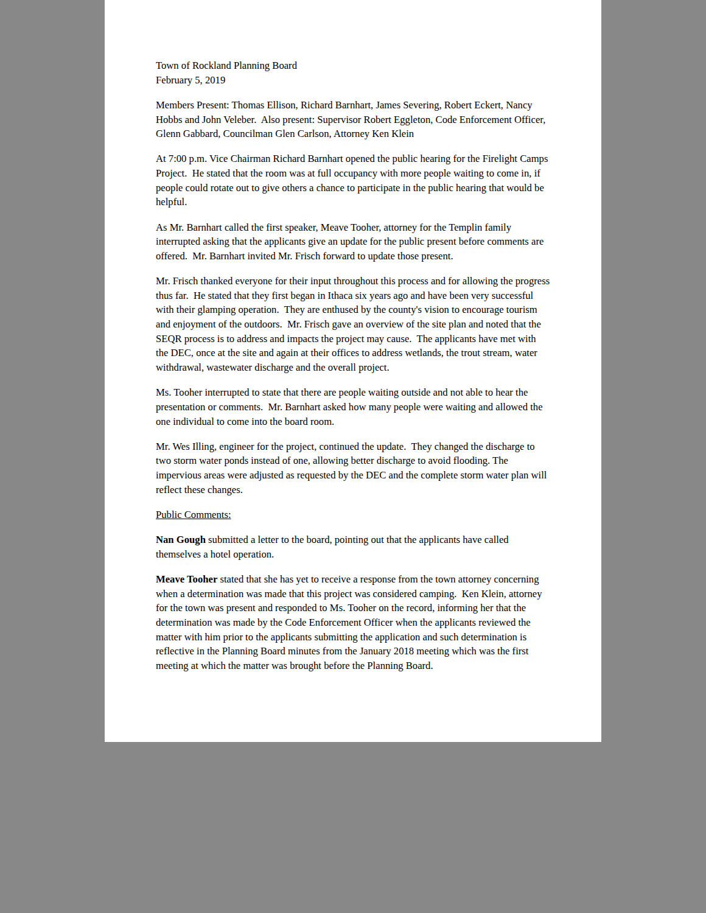Town of Rockland Planning Board
February 5, 2019
Members Present: Thomas Ellison, Richard Barnhart, James Severing, Robert Eckert, Nancy Hobbs and John Veleber. Also present: Supervisor Robert Eggleton, Code Enforcement Officer, Glenn Gabbard, Councilman Glen Carlson, Attorney Ken Klein
At 7:00 p.m. Vice Chairman Richard Barnhart opened the public hearing for the Firelight Camps Project. He stated that the room was at full occupancy with more people waiting to come in, if people could rotate out to give others a chance to participate in the public hearing that would be helpful.
As Mr. Barnhart called the first speaker, Meave Tooher, attorney for the Templin family interrupted asking that the applicants give an update for the public present before comments are offered. Mr. Barnhart invited Mr. Frisch forward to update those present.
Mr. Frisch thanked everyone for their input throughout this process and for allowing the progress thus far. He stated that they first began in Ithaca six years ago and have been very successful with their glamping operation. They are enthused by the county's vision to encourage tourism and enjoyment of the outdoors. Mr. Frisch gave an overview of the site plan and noted that the SEQR process is to address and impacts the project may cause. The applicants have met with the DEC, once at the site and again at their offices to address wetlands, the trout stream, water withdrawal, wastewater discharge and the overall project.
Ms. Tooher interrupted to state that there are people waiting outside and not able to hear the presentation or comments. Mr. Barnhart asked how many people were waiting and allowed the one individual to come into the board room.
Mr. Wes Illing, engineer for the project, continued the update. They changed the discharge to two storm water ponds instead of one, allowing better discharge to avoid flooding. The impervious areas were adjusted as requested by the DEC and the complete storm water plan will reflect these changes.
Public Comments:
Nan Gough submitted a letter to the board, pointing out that the applicants have called themselves a hotel operation.
Meave Tooher stated that she has yet to receive a response from the town attorney concerning when a determination was made that this project was considered camping. Ken Klein, attorney for the town was present and responded to Ms. Tooher on the record, informing her that the determination was made by the Code Enforcement Officer when the applicants reviewed the matter with him prior to the applicants submitting the application and such determination is reflective in the Planning Board minutes from the January 2018 meeting which was the first meeting at which the matter was brought before the Planning Board.